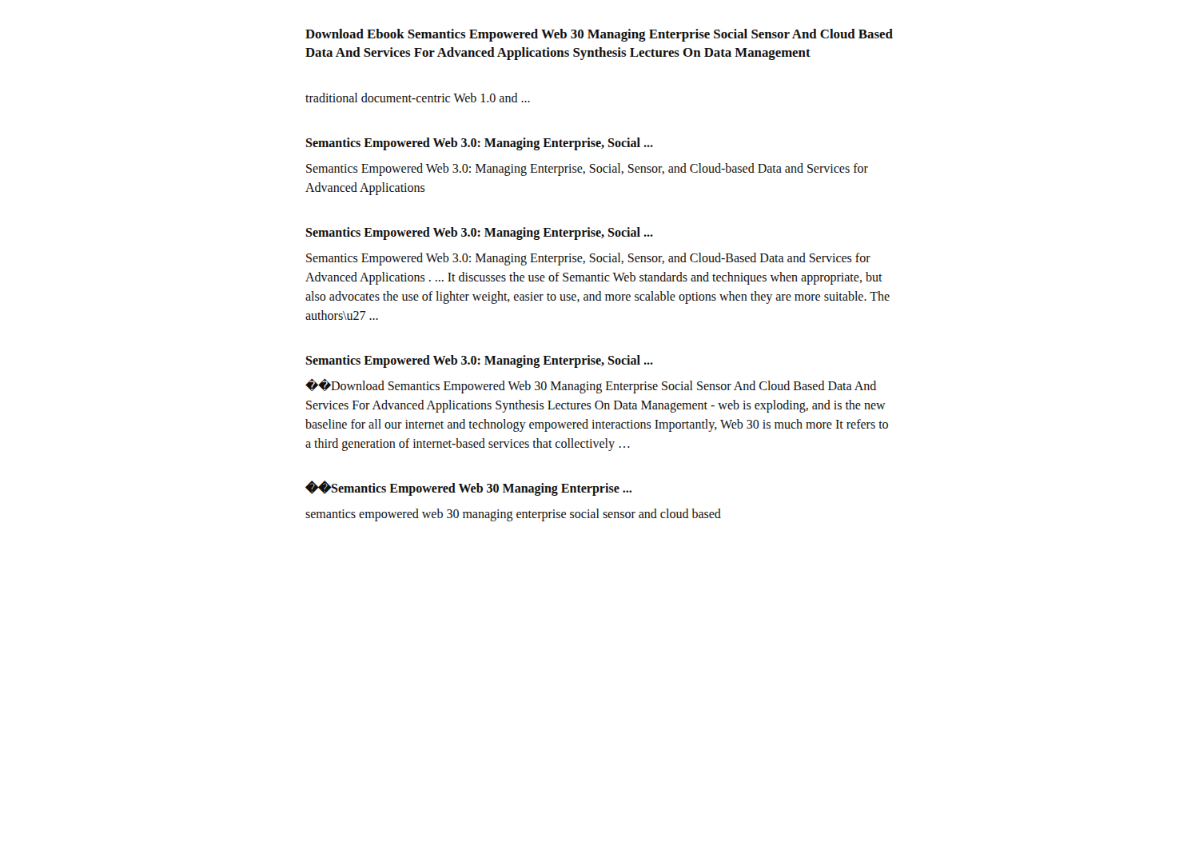Download Ebook Semantics Empowered Web 30 Managing Enterprise Social Sensor And Cloud Based Data And Services For Advanced Applications Synthesis Lectures On Data Management
traditional document-centric Web 1.0 and ...
Semantics Empowered Web 3.0: Managing Enterprise, Social ...
Semantics Empowered Web 3.0: Managing Enterprise, Social, Sensor, and Cloud-based Data and Services for Advanced Applications
Semantics Empowered Web 3.0: Managing Enterprise, Social ...
Semantics Empowered Web 3.0: Managing Enterprise, Social, Sensor, and Cloud-Based Data and Services for Advanced Applications . ... It discusses the use of Semantic Web standards and techniques when appropriate, but also advocates the use of lighter weight, easier to use, and more scalable options when they are more suitable. The authors\u27 ...
Semantics Empowered Web 3.0: Managing Enterprise, Social ...
��Download Semantics Empowered Web 30 Managing Enterprise Social Sensor And Cloud Based Data And Services For Advanced Applications Synthesis Lectures On Data Management - web is exploding, and is the new baseline for all our internet and technology empowered interactions Importantly, Web 30 is much more It refers to a third generation of internet-based services that collectively …
��Semantics Empowered Web 30 Managing Enterprise ...
semantics empowered web 30 managing enterprise social sensor and cloud based